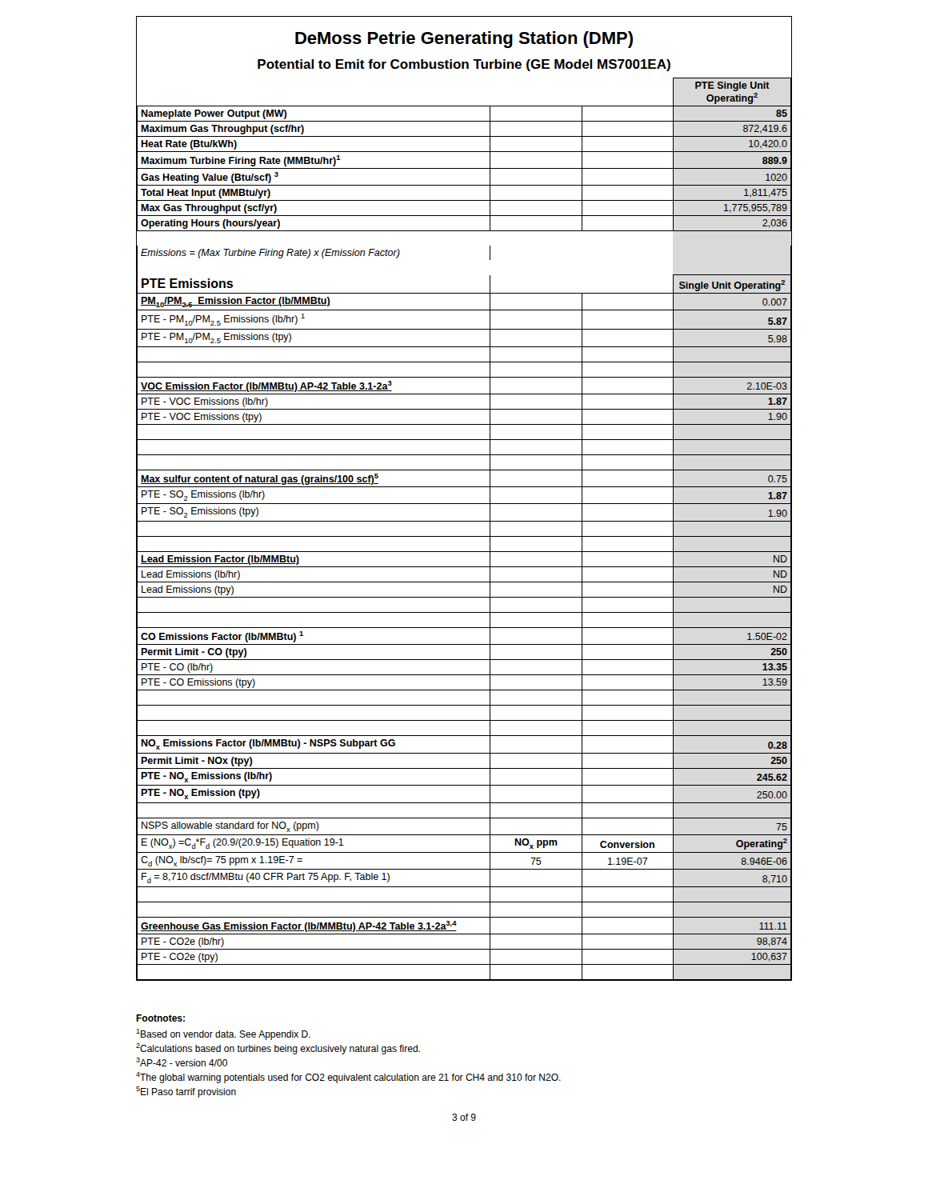DeMoss Petrie Generating Station (DMP)
Potential to Emit for Combustion Turbine (GE Model MS7001EA)
| | | | PTE Single Unit Operating 2 |
| Nameplate Power Output (MW) | | | 85 |
| Maximum Gas Throughput (scf/hr) | | | 872,419.6 |
| Heat Rate (Btu/kWh) | | | 10,420.0 |
| Maximum Turbine Firing Rate (MMBtu/hr) 1 | | | 889.9 |
| Gas Heating Value (Btu/scf) 3 | | | 1020 |
| Total Heat Input (MMBtu/yr) | | | 1,811,475 |
| Max Gas Throughput (scf/yr) | | | 1,775,955,789 |
| Operating Hours (hours/year) | | | 2,036 |
| Emissions = (Max Turbine Firing Rate) x (Emission Factor) | | | |
| PTE Emissions | | | Single Unit Operating 2 |
| PM 10 /PM 2.5 Emission Factor (lb/MMBtu) | | | 0.007 |
| PTE - PM 10 /PM 2.5 Emissions (lb/hr) 1 | | | 5.87 |
| PTE - PM 10 /PM 2.5 Emissions (tpy) | | | 5.98 |
| VOC Emission Factor (lb/MMBtu) AP-42 Table 3.1-2a 3 | | | 2.10E-03 |
| PTE - VOC Emissions (lb/hr) | | | 1.87 |
| PTE - VOC Emissions (tpy) | | | 1.90 |
| Max sulfur content of natural gas (grains/100 scf) 5 | | | 0.75 |
| PTE - SO 2 Emissions (lb/hr) | | | 1.87 |
| PTE - SO 2 Emissions (tpy) | | | 1.90 |
| Lead Emission Factor (lb/MMBtu) | | | ND |
| Lead Emissions (lb/hr) | | | ND |
| Lead Emissions (tpy) | | | ND |
| CO Emissions Factor (lb/MMBtu) 1 | | | 1.50E-02 |
| Permit Limit - CO (tpy) | | | 250 |
| PTE - CO (lb/hr) | | | 13.35 |
| PTE - CO Emissions (tpy) | | | 13.59 |
| NO x Emissions Factor (lb/MMBtu) - NSPS Subpart GG | | | 0.28 |
| Permit Limit - NOx (tpy) | | | 250 |
| PTE - NO x Emissions (lb/hr) | | | 245.62 |
| PTE - NO x Emission (tpy) | | | 250.00 |
| NSPS allowable standard for NO x (ppm) | | | 75 |
| E (NO x ) =C d *F d (20.9/(20.9-15) Equation 19-1 | NO x ppm | Conversion | Operating 2 |
| C d (NO x lb/scf)= 75 ppm x 1.19E-7 = | 75 | 1.19E-07 | 8.946E-06 |
| F d = 8,710 dscf/MMBtu (40 CFR Part 75 App. F, Table 1) | | | 8,710 |
| Greenhouse Gas Emission Factor (lb/MMBtu) AP-42 Table 3.1-2a 3,4 | | | 111.11 |
| PTE - CO2e (lb/hr) | | | 98,874 |
| PTE - CO2e (tpy) | | | 100,637 |
Footnotes:
1Based on vendor data. See Appendix D.
2Calculations based on turbines being exclusively natural gas fired.
3AP-42 - version 4/00
4The global warning potentials used for CO2 equivalent calculation are 21 for CH4 and 310 for N2O.
5El Paso tarrif provision
3 of 9